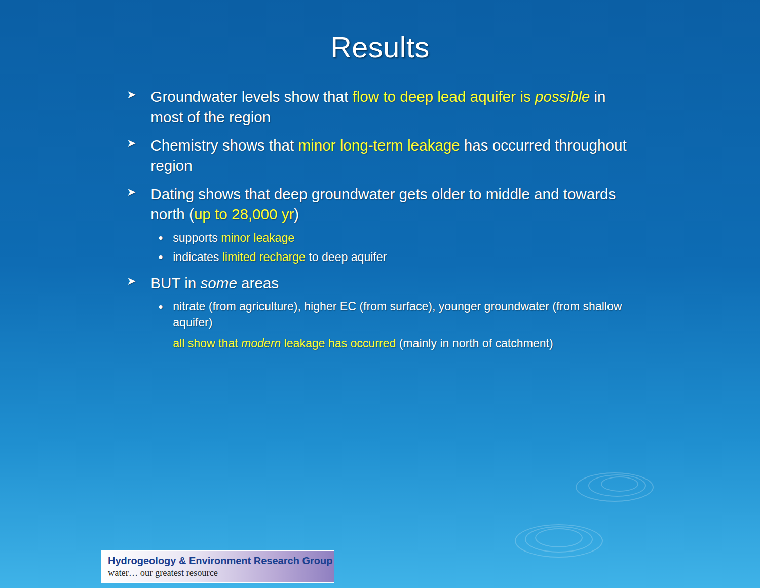Results
Groundwater levels show that flow to deep lead aquifer is possible in most of the region
Chemistry shows that minor long-term leakage has occurred throughout region
Dating shows that deep groundwater gets older to middle and towards north (up to 28,000 yr)
supports minor leakage
indicates limited recharge to deep aquifer
BUT in some areas
nitrate (from agriculture), higher EC (from surface), younger groundwater (from shallow aquifer)
all show that modern leakage has occurred (mainly in north of catchment)
Hydrogeology & Environment Research Group
water… our greatest resource